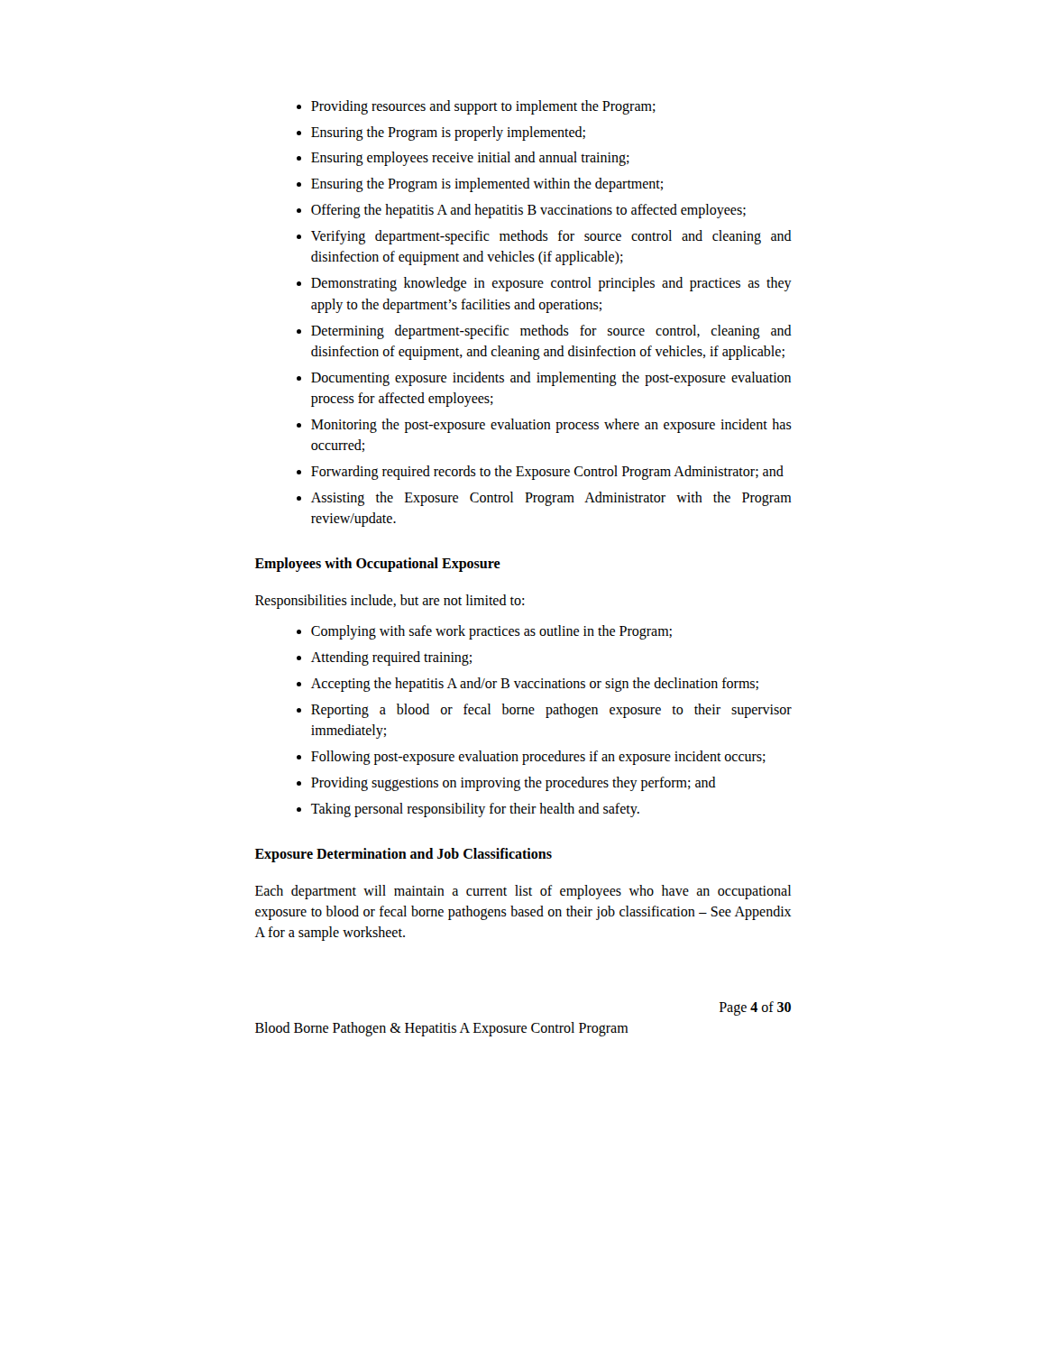Providing resources and support to implement the Program;
Ensuring the Program is properly implemented;
Ensuring employees receive initial and annual training;
Ensuring the Program is implemented within the department;
Offering the hepatitis A and hepatitis B vaccinations to affected employees;
Verifying department-specific methods for source control and cleaning and disinfection of equipment and vehicles (if applicable);
Demonstrating knowledge in exposure control principles and practices as they apply to the department’s facilities and operations;
Determining department-specific methods for source control, cleaning and disinfection of equipment, and cleaning and disinfection of vehicles, if applicable;
Documenting exposure incidents and implementing the post-exposure evaluation process for affected employees;
Monitoring the post-exposure evaluation process where an exposure incident has occurred;
Forwarding required records to the Exposure Control Program Administrator; and
Assisting the Exposure Control Program Administrator with the Program review/update.
Employees with Occupational Exposure
Responsibilities include, but are not limited to:
Complying with safe work practices as outline in the Program;
Attending required training;
Accepting the hepatitis A and/or B vaccinations or sign the declination forms;
Reporting a blood or fecal borne pathogen exposure to their supervisor immediately;
Following post-exposure evaluation procedures if an exposure incident occurs;
Providing suggestions on improving the procedures they perform; and
Taking personal responsibility for their health and safety.
Exposure Determination and Job Classifications
Each department will maintain a current list of employees who have an occupational exposure to blood or fecal borne pathogens based on their job classification – See Appendix A for a sample worksheet.
Page 4 of 30
Blood Borne Pathogen & Hepatitis A Exposure Control Program